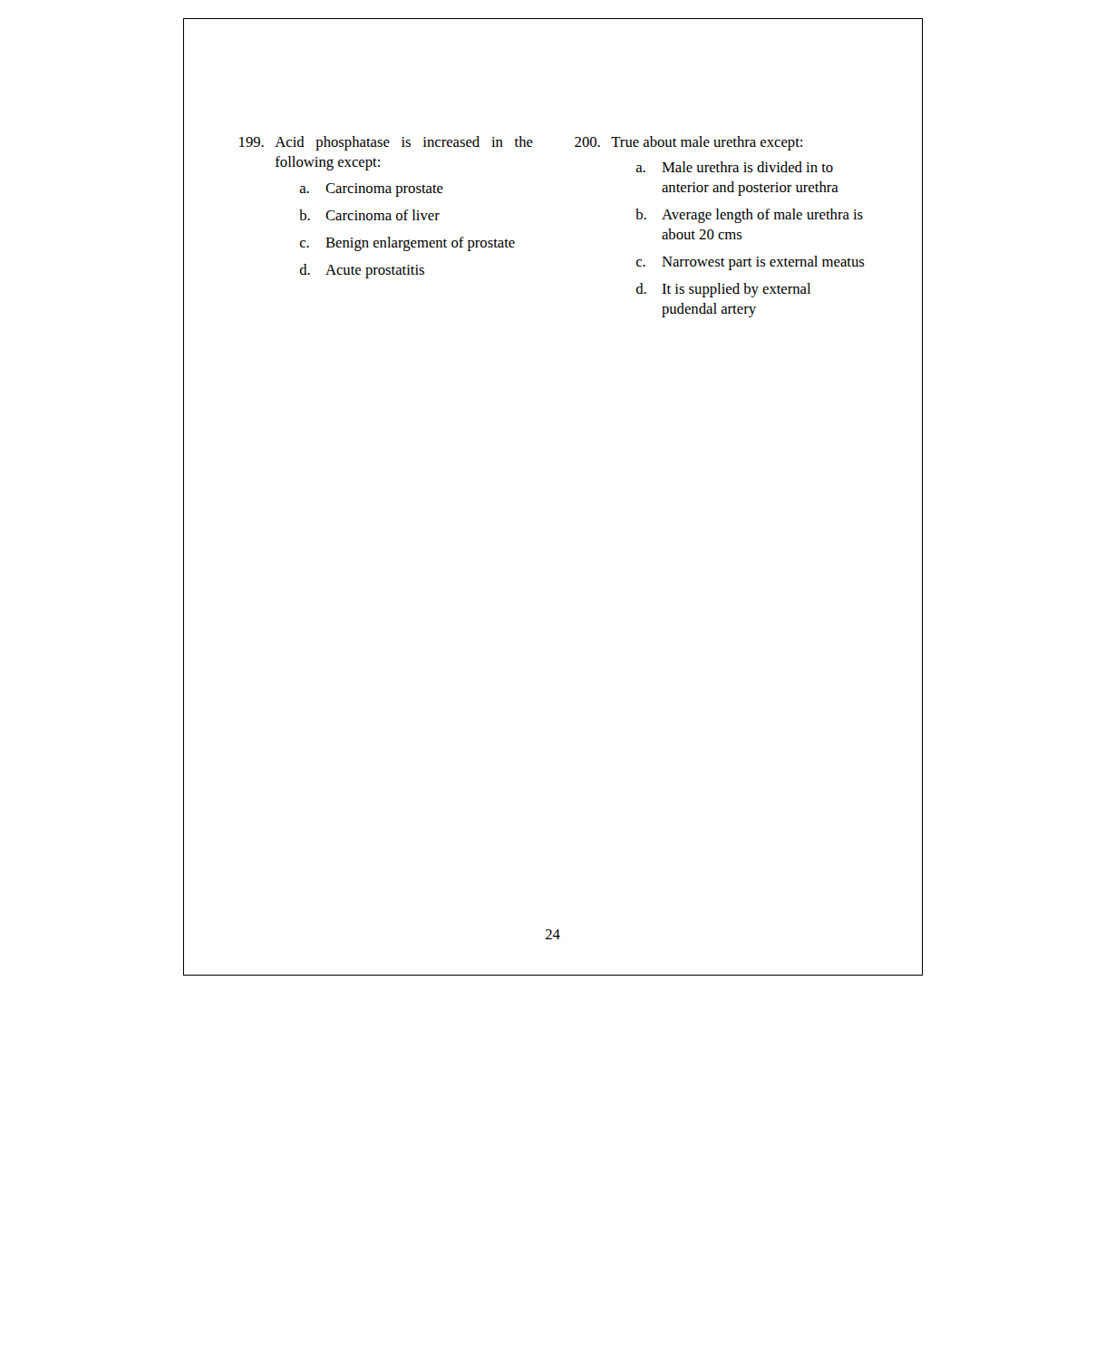199.
Acid phosphatase is increased in the following except:
Carcinoma prostate
Carcinoma of liver
Benign enlargement of prostate
Acute prostatitis
200.
True about male urethra except:
Male urethra is divided in to anterior and posterior urethra
Average length of male urethra is about 20 cms
Narrowest part is external meatus
It is supplied by external pudendal artery
24